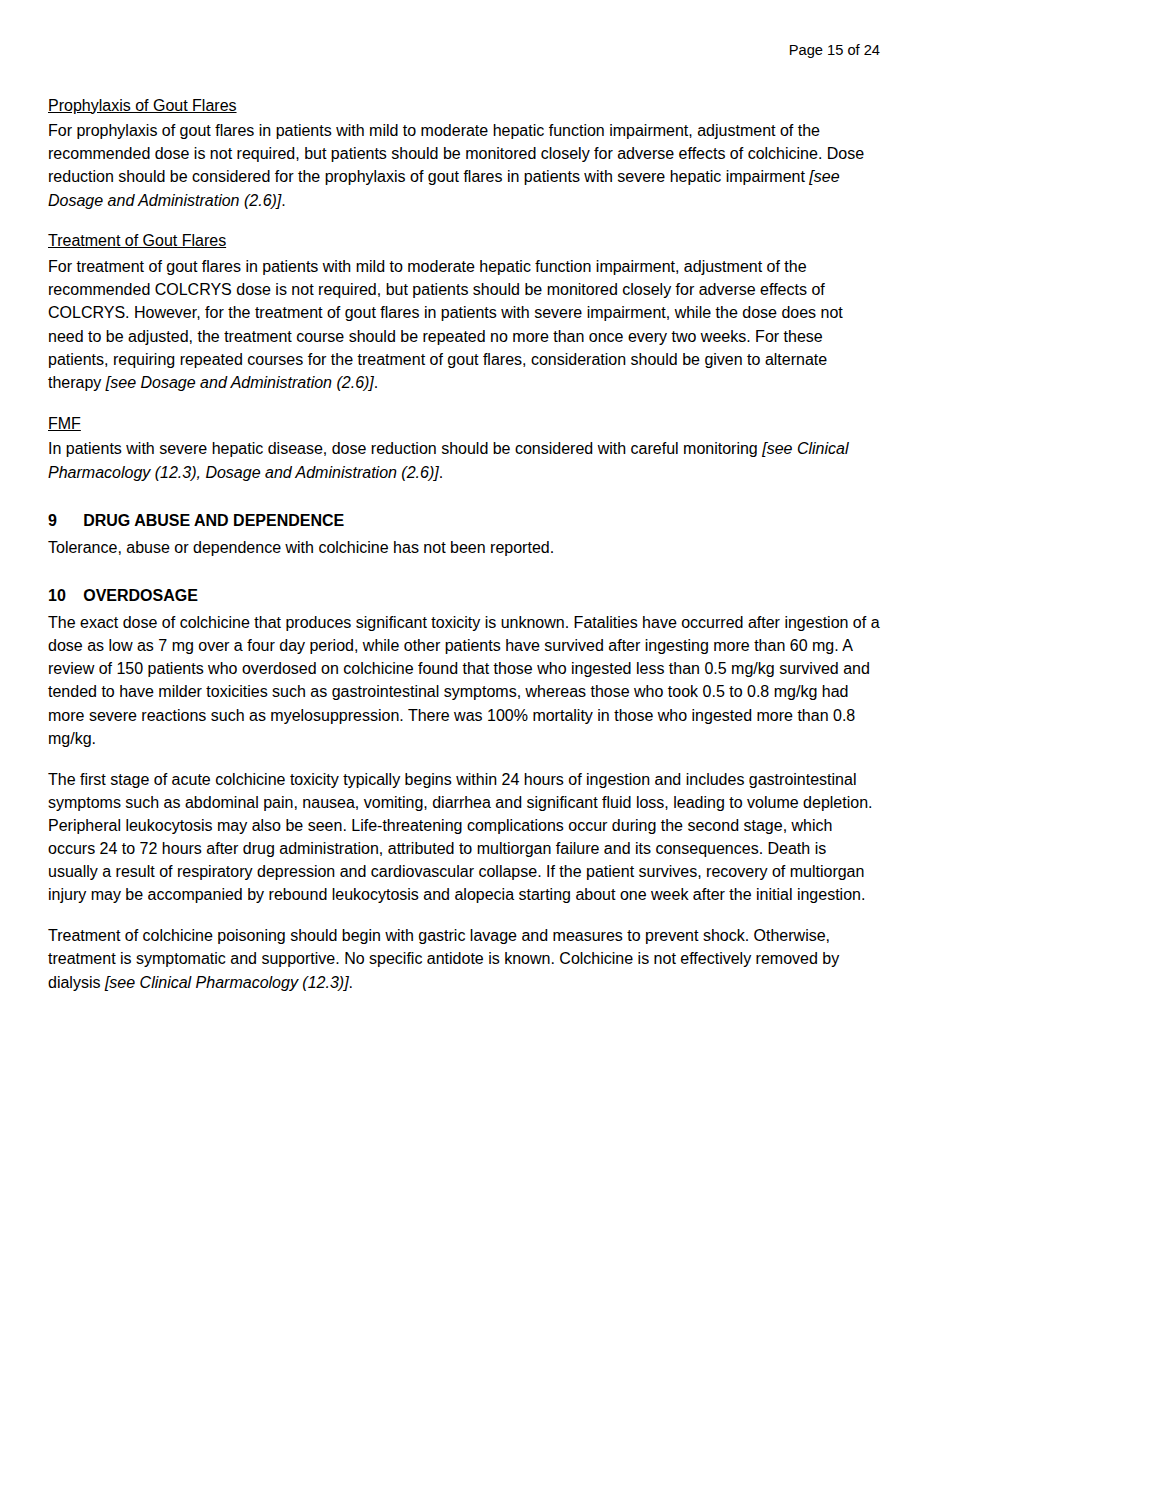Page 15 of 24
Prophylaxis of Gout Flares
For prophylaxis of gout flares in patients with mild to moderate hepatic function impairment, adjustment of the recommended dose is not required, but patients should be monitored closely for adverse effects of colchicine. Dose reduction should be considered for the prophylaxis of gout flares in patients with severe hepatic impairment [see Dosage and Administration (2.6)].
Treatment of Gout Flares
For treatment of gout flares in patients with mild to moderate hepatic function impairment, adjustment of the recommended COLCRYS dose is not required, but patients should be monitored closely for adverse effects of COLCRYS. However, for the treatment of gout flares in patients with severe impairment, while the dose does not need to be adjusted, the treatment course should be repeated no more than once every two weeks. For these patients, requiring repeated courses for the treatment of gout flares, consideration should be given to alternate therapy [see Dosage and Administration (2.6)].
FMF
In patients with severe hepatic disease, dose reduction should be considered with careful monitoring [see Clinical Pharmacology (12.3), Dosage and Administration (2.6)].
9 DRUG ABUSE AND DEPENDENCE
Tolerance, abuse or dependence with colchicine has not been reported.
10 OVERDOSAGE
The exact dose of colchicine that produces significant toxicity is unknown. Fatalities have occurred after ingestion of a dose as low as 7 mg over a four day period, while other patients have survived after ingesting more than 60 mg. A review of 150 patients who overdosed on colchicine found that those who ingested less than 0.5 mg/kg survived and tended to have milder toxicities such as gastrointestinal symptoms, whereas those who took 0.5 to 0.8 mg/kg had more severe reactions such as myelosuppression. There was 100% mortality in those who ingested more than 0.8 mg/kg.
The first stage of acute colchicine toxicity typically begins within 24 hours of ingestion and includes gastrointestinal symptoms such as abdominal pain, nausea, vomiting, diarrhea and significant fluid loss, leading to volume depletion. Peripheral leukocytosis may also be seen. Life-threatening complications occur during the second stage, which occurs 24 to 72 hours after drug administration, attributed to multiorgan failure and its consequences. Death is usually a result of respiratory depression and cardiovascular collapse. If the patient survives, recovery of multiorgan injury may be accompanied by rebound leukocytosis and alopecia starting about one week after the initial ingestion.
Treatment of colchicine poisoning should begin with gastric lavage and measures to prevent shock. Otherwise, treatment is symptomatic and supportive. No specific antidote is known. Colchicine is not effectively removed by dialysis [see Clinical Pharmacology (12.3)].